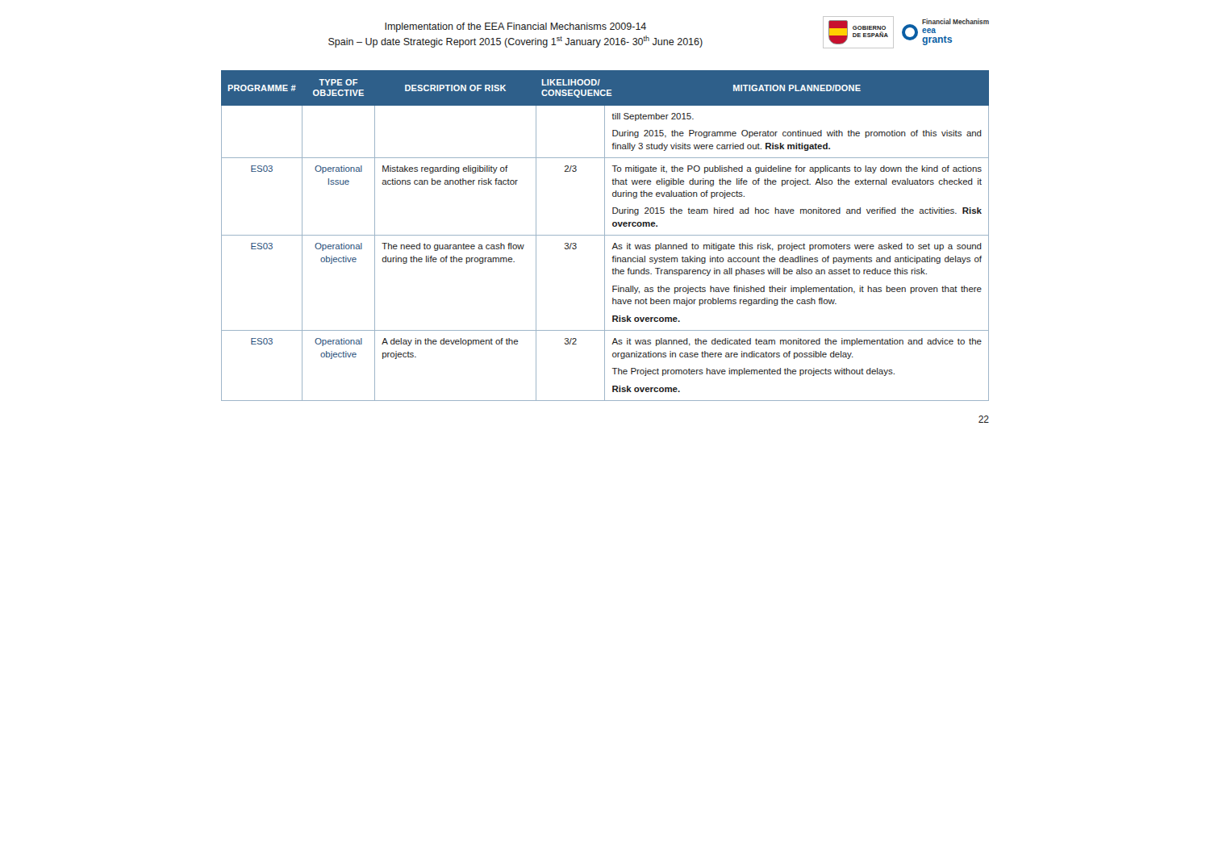Implementation of the EEA Financial Mechanisms 2009-14 Spain – Up date Strategic Report 2015 (Covering 1st January 2016- 30th June 2016)
Gobierno
de España
Financial Mechanism eea grants
| Programme # | Type of objective | Description of risk | Likelihood/ consequence | Mitigation planned/done |
| --- | --- | --- | --- | --- |
| | | | | till September 2015. During 2015, the Programme Operator continued with the promotion of this visits and finally 3 study visits were carried out. Risk mitigated. |
| ES03 | Operational Issue | Mistakes regarding eligibility of actions can be another risk factor | 2/3 | To mitigate it, the PO published a guideline for applicants to lay down the kind of actions that were eligible during the life of the project. Also the external evaluators checked it during the evaluation of projects. During 2015 the team hired ad hoc have monitored and verified the activities. Risk overcome. |
| ES03 | Operational objective | The need to guarantee a cash flow during the life of the programme. | 3/3 | As it was planned to mitigate this risk, project promoters were asked to set up a sound financial system taking into account the deadlines of payments and anticipating delays of the funds. Transparency in all phases will be also an asset to reduce this risk. Finally, as the projects have finished their implementation, it has been proven that there have not been major problems regarding the cash flow. Risk overcome. |
| ES03 | Operational objective | A delay in the development of the projects. | 3/2 | As it was planned, the dedicated team monitored the implementation and advice to the organizations in case there are indicators of possible delay. The Project promoters have implemented the projects without delays. Risk overcome. |
22